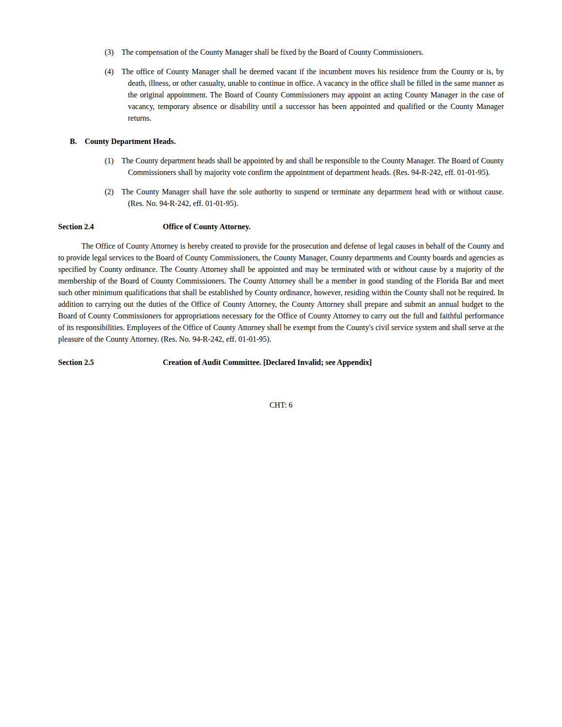(3) The compensation of the County Manager shall be fixed by the Board of County Commissioners.
(4) The office of County Manager shall be deemed vacant if the incumbent moves his residence from the County or is, by death, illness, or other casualty, unable to continue in office. A vacancy in the office shall be filled in the same manner as the original appointment. The Board of County Commissioners may appoint an acting County Manager in the case of vacancy, temporary absence or disability until a successor has been appointed and qualified or the County Manager returns.
B. County Department Heads.
(1) The County department heads shall be appointed by and shall be responsible to the County Manager. The Board of County Commissioners shall by majority vote confirm the appointment of department heads. (Res. 94-R-242, eff. 01-01-95).
(2) The County Manager shall have the sole authority to suspend or terminate any department head with or without cause. (Res. No. 94-R-242, eff. 01-01-95).
Section 2.4 Office of County Attorney.
The Office of County Attorney is hereby created to provide for the prosecution and defense of legal causes in behalf of the County and to provide legal services to the Board of County Commissioners, the County Manager, County departments and County boards and agencies as specified by County ordinance. The County Attorney shall be appointed and may be terminated with or without cause by a majority of the membership of the Board of County Commissioners. The County Attorney shall be a member in good standing of the Florida Bar and meet such other minimum qualifications that shall be established by County ordinance, however, residing within the County shall not be required. In addition to carrying out the duties of the Office of County Attorney, the County Attorney shall prepare and submit an annual budget to the Board of County Commissioners for appropriations necessary for the Office of County Attorney to carry out the full and faithful performance of its responsibilities. Employees of the Office of County Attorney shall be exempt from the County's civil service system and shall serve at the pleasure of the County Attorney. (Res. No. 94-R-242, eff. 01-01-95).
Section 2.5 Creation of Audit Committee. [Declared Invalid; see Appendix]
CHT: 6